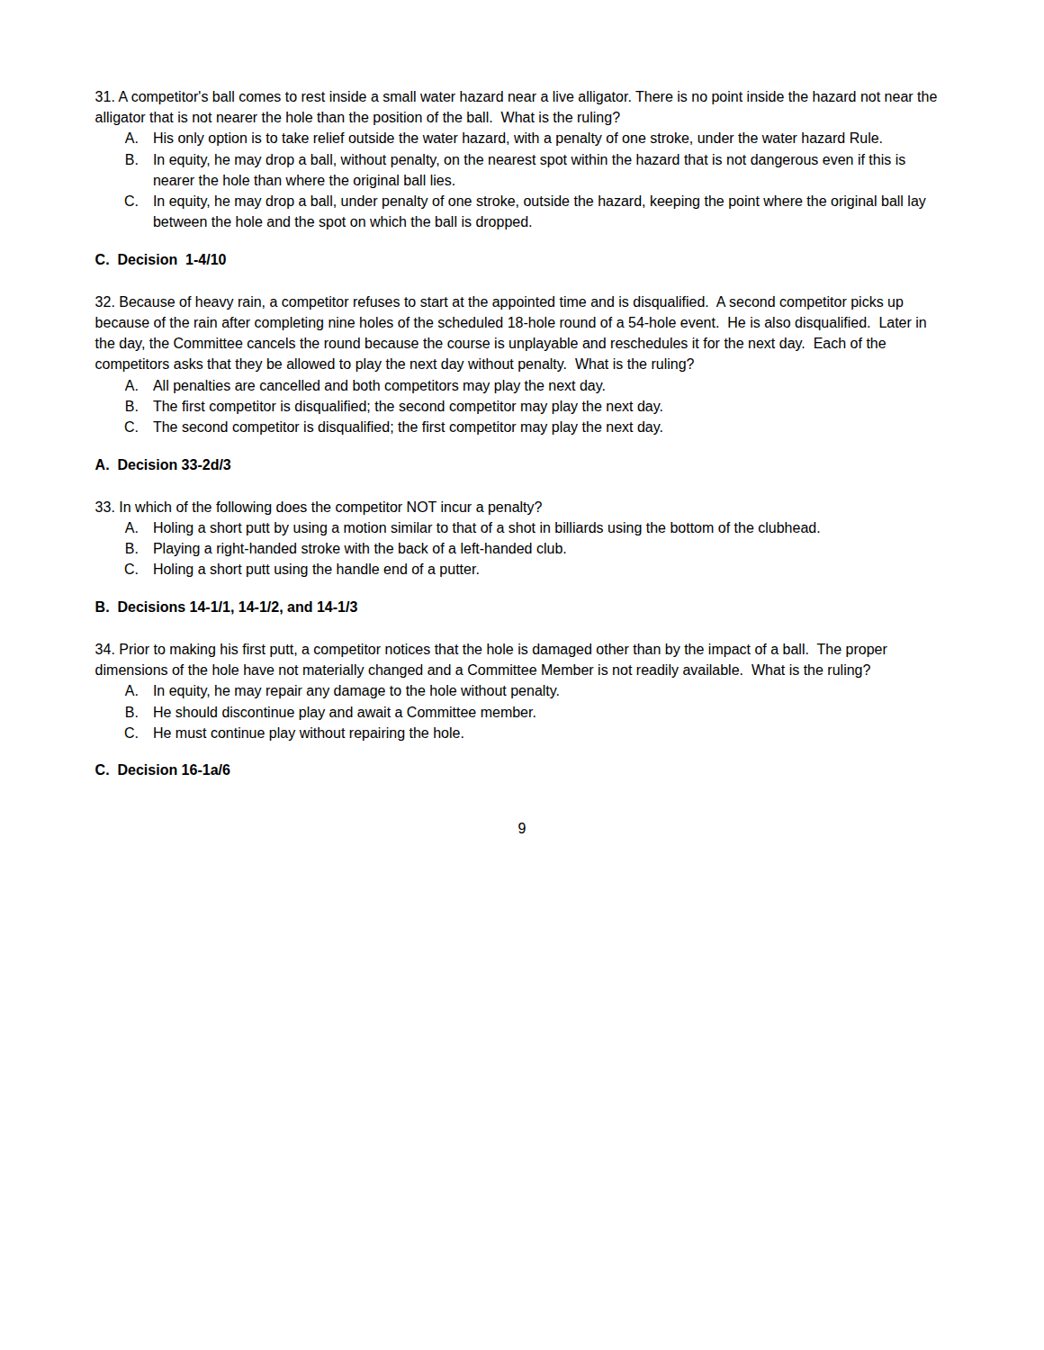31. A competitor's ball comes to rest inside a small water hazard near a live alligator. There is no point inside the hazard not near the alligator that is not nearer the hole than the position of the ball. What is the ruling?
His only option is to take relief outside the water hazard, with a penalty of one stroke, under the water hazard Rule.
In equity, he may drop a ball, without penalty, on the nearest spot within the hazard that is not dangerous even if this is nearer the hole than where the original ball lies.
In equity, he may drop a ball, under penalty of one stroke, outside the hazard, keeping the point where the original ball lay between the hole and the spot on which the ball is dropped.
C. Decision 1-4/10
32. Because of heavy rain, a competitor refuses to start at the appointed time and is disqualified. A second competitor picks up because of the rain after completing nine holes of the scheduled 18-hole round of a 54-hole event. He is also disqualified. Later in the day, the Committee cancels the round because the course is unplayable and reschedules it for the next day. Each of the competitors asks that they be allowed to play the next day without penalty. What is the ruling?
All penalties are cancelled and both competitors may play the next day.
The first competitor is disqualified; the second competitor may play the next day.
The second competitor is disqualified; the first competitor may play the next day.
A. Decision 33-2d/3
33. In which of the following does the competitor NOT incur a penalty?
Holing a short putt by using a motion similar to that of a shot in billiards using the bottom of the clubhead.
Playing a right-handed stroke with the back of a left-handed club.
Holing a short putt using the handle end of a putter.
B. Decisions 14-1/1, 14-1/2, and 14-1/3
34. Prior to making his first putt, a competitor notices that the hole is damaged other than by the impact of a ball. The proper dimensions of the hole have not materially changed and a Committee Member is not readily available. What is the ruling?
In equity, he may repair any damage to the hole without penalty.
He should discontinue play and await a Committee member.
He must continue play without repairing the hole.
C. Decision 16-1a/6
9